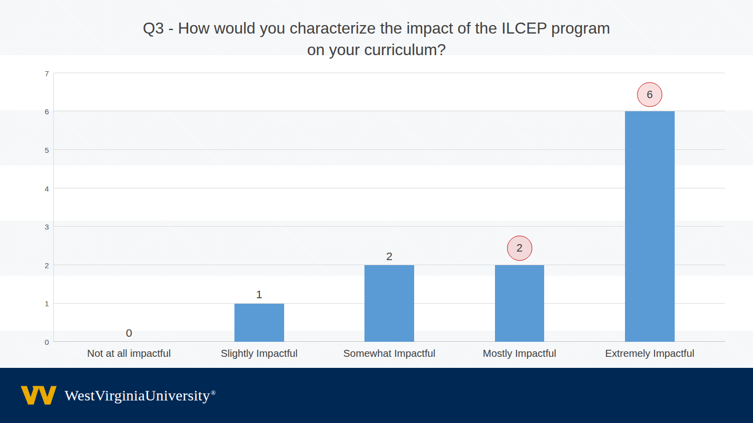Q3 - How would you characterize the impact of the ILCEP program on your curriculum?
7 6 5 4 3 2 1 0
0
1
2
2
6
Not at all impactful
Slightly Impactful
Somewhat Impactful
Mostly Impactful
Extremely Impactful
WestVirginiaUniversity®